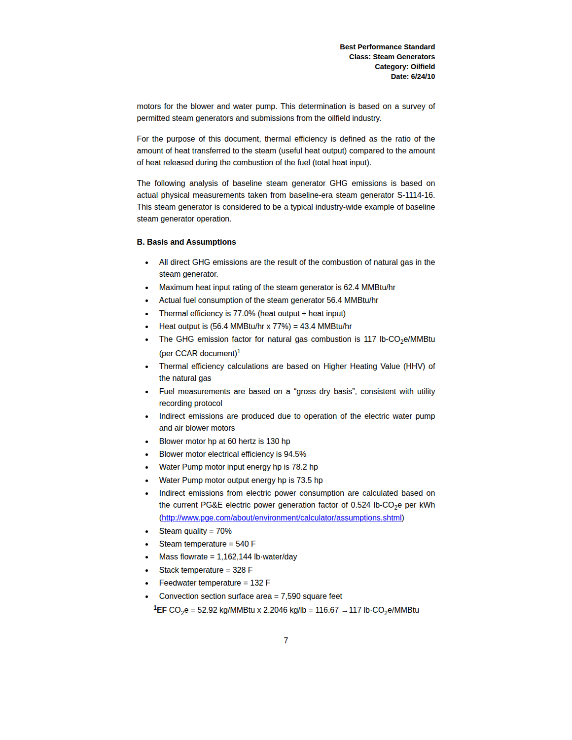Best Performance Standard
Class: Steam Generators
Category: Oilfield
Date: 6/24/10
motors for the blower and water pump. This determination is based on a survey of permitted steam generators and submissions from the oilfield industry.
For the purpose of this document, thermal efficiency is defined as the ratio of the amount of heat transferred to the steam (useful heat output) compared to the amount of heat released during the combustion of the fuel (total heat input).
The following analysis of baseline steam generator GHG emissions is based on actual physical measurements taken from baseline-era steam generator S-1114-16. This steam generator is considered to be a typical industry-wide example of baseline steam generator operation.
B. Basis and Assumptions
All direct GHG emissions are the result of the combustion of natural gas in the steam generator.
Maximum heat input rating of the steam generator is 62.4 MMBtu/hr
Actual fuel consumption of the steam generator 56.4 MMBtu/hr
Thermal efficiency is 77.0% (heat output ÷ heat input)
Heat output is (56.4 MMBtu/hr x 77%) = 43.4 MMBtu/hr
The GHG emission factor for natural gas combustion is 117 lb-CO2e/MMBtu (per CCAR document)1
Thermal efficiency calculations are based on Higher Heating Value (HHV) of the natural gas
Fuel measurements are based on a “gross dry basis”, consistent with utility recording protocol
Indirect emissions are produced due to operation of the electric water pump and air blower motors
Blower motor hp at 60 hertz is 130 hp
Blower motor electrical efficiency is 94.5%
Water Pump motor input energy hp is 78.2 hp
Water Pump motor output energy hp is 73.5 hp
Indirect emissions from electric power consumption are calculated based on the current PG&E electric power generation factor of 0.524 lb-CO2e per kWh (http://www.pge.com/about/environment/calculator/assumptions.shtml)
Steam quality = 70%
Steam temperature = 540 F
Mass flowrate = 1,162,144 lb·water/day
Stack temperature = 328 F
Feedwater temperature = 132 F
Convection section surface area = 7,590 square feet
1EF CO2e = 52.92 kg/MMBtu x 2.2046 kg/lb = 116.67 →117 lb·CO2e/MMBtu
7